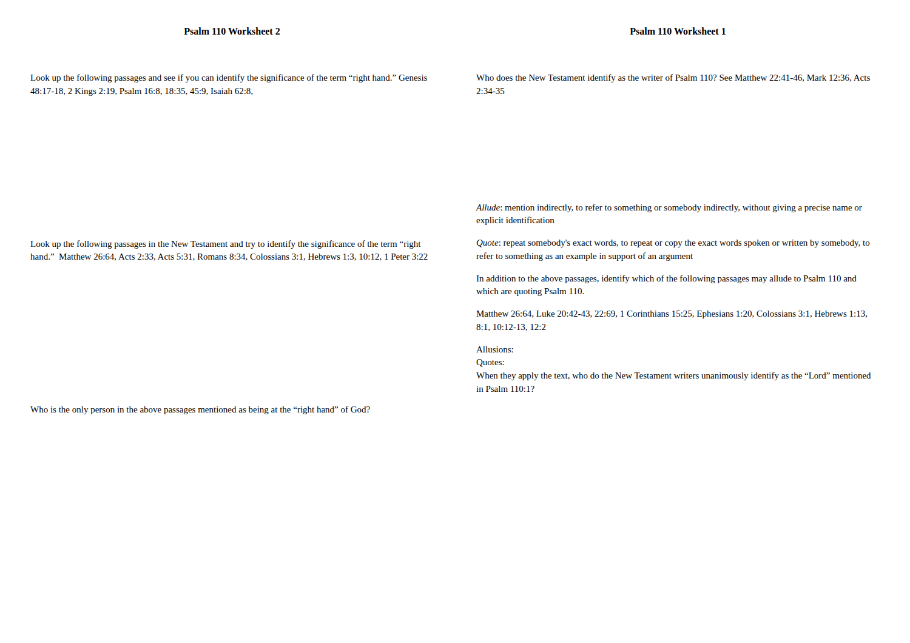Psalm 110 Worksheet 2
Look up the following passages and see if you can identify the significance of the term “right hand.” Genesis 48:17-18, 2 Kings 2:19, Psalm 16:8, 18:35, 45:9, Isaiah 62:8,
Look up the following passages in the New Testament and try to identify the significance of the term “right hand.” Matthew 26:64, Acts 2:33, Acts 5:31, Romans 8:34, Colossians 3:1, Hebrews 1:3, 10:12, 1 Peter 3:22
Who is the only person in the above passages mentioned as being at the “right hand” of God?
Psalm 110 Worksheet 1
Who does the New Testament identify as the writer of Psalm 110? See Matthew 22:41-46, Mark 12:36, Acts 2:34-35
Allude: mention indirectly, to refer to something or somebody indirectly, without giving a precise name or explicit identification
Quote: repeat somebody's exact words, to repeat or copy the exact words spoken or written by somebody, to refer to something as an example in support of an argument
In addition to the above passages, identify which of the following passages may allude to Psalm 110 and which are quoting Psalm 110.
Matthew 26:64, Luke 20:42-43, 22:69, 1 Corinthians 15:25, Ephesians 1:20, Colossians 3:1, Hebrews 1:13, 8:1, 10:12-13, 12:2
Allusions:
Quotes:
When they apply the text, who do the New Testament writers unanimously identify as the “Lord” mentioned in Psalm 110:1?